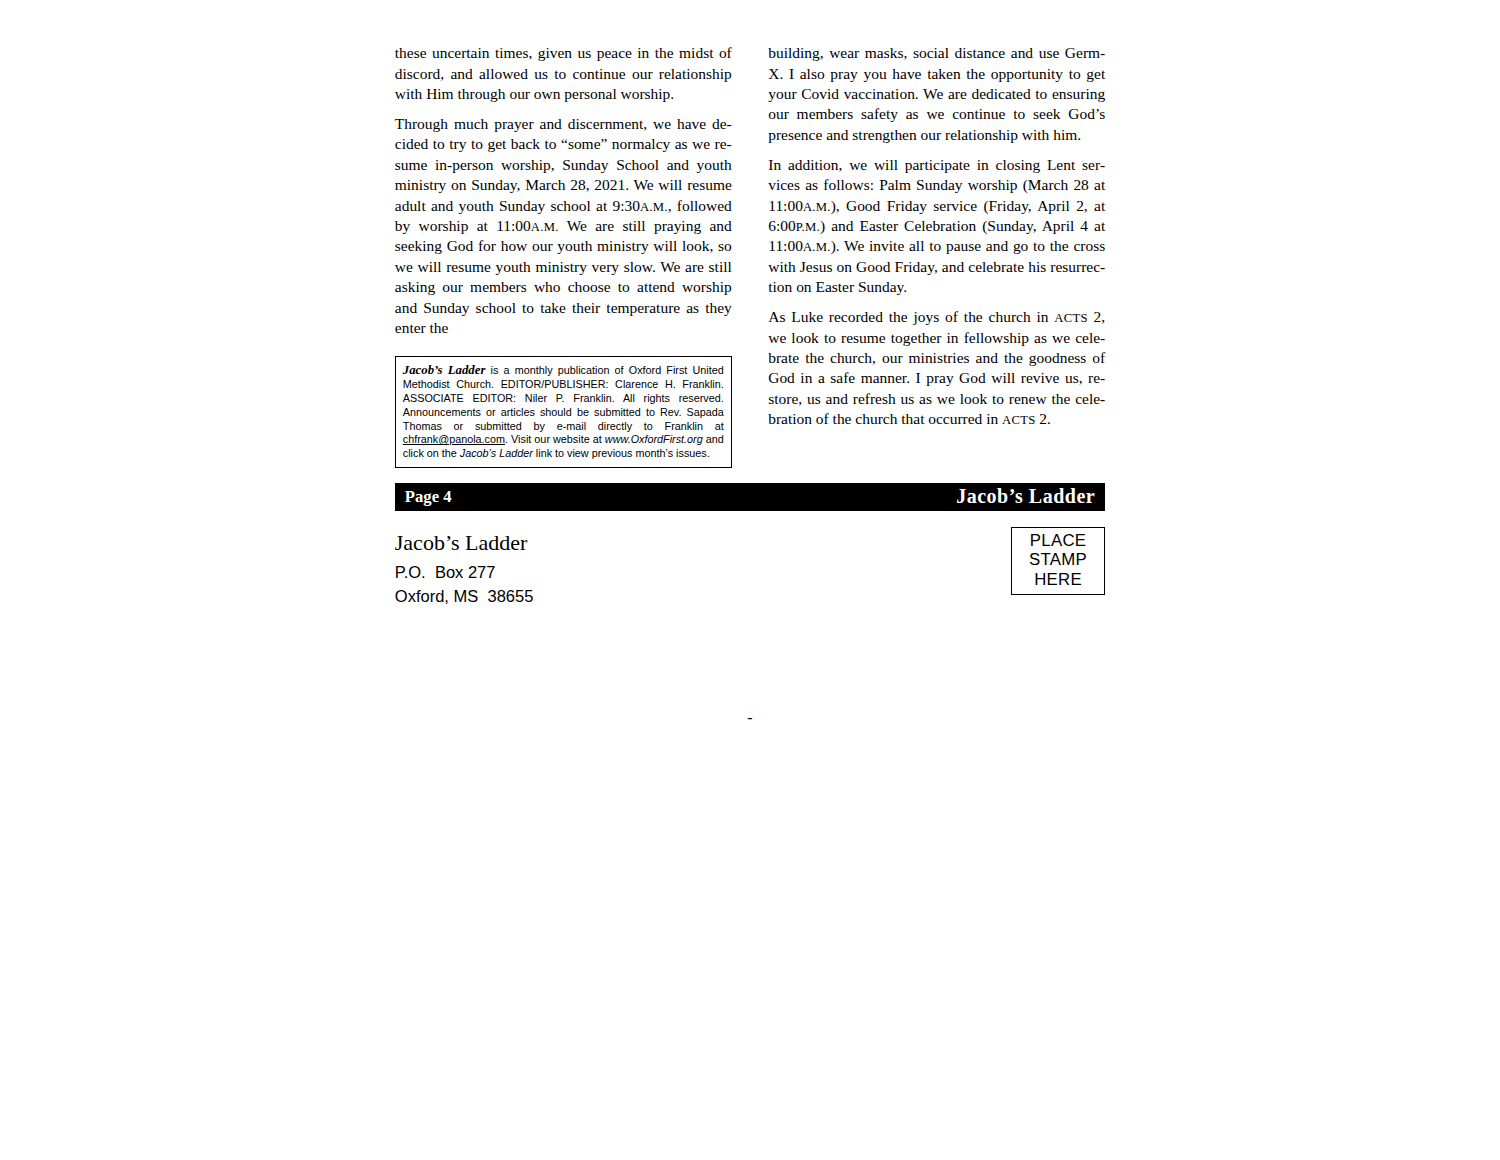these uncertain times, given us peace in the midst of discord, and allowed us to continue our relationship with Him through our own personal worship.
Through much prayer and discernment, we have decided to try to get back to “some” normalcy as we resume in-person worship, Sunday School and youth ministry on Sunday, March 28, 2021. We will resume adult and youth Sunday school at 9:30A.M., followed by worship at 11:00A.M. We are still praying and seeking God for how our youth ministry will look, so we will resume youth ministry very slow. We are still asking our members who choose to attend worship and Sunday school to take their temperature as they enter the
Jacob’s Ladder is a monthly publication of Oxford First United Methodist Church. EDITOR/PUBLISHER: Clarence H. Franklin. ASSOCIATE EDITOR: Niler P. Franklin. All rights reserved. Announcements or articles should be submitted to Rev. Sapada Thomas or submitted by e-mail directly to Franklin at chfrank@panola.com. Visit our website at www.OxfordFirst.org and click on the Jacob’s Ladder link to view previous month’s issues.
building, wear masks, social distance and use Germ-X. I also pray you have taken the opportunity to get your Covid vaccination. We are dedicated to ensuring our members safety as we continue to seek God’s presence and strengthen our relationship with him.
In addition, we will participate in closing Lent services as follows: Palm Sunday worship (March 28 at 11:00A.M.), Good Friday service (Friday, April 2, at 6:00P.M.) and Easter Celebration (Sunday, April 4 at 11:00A.M.). We invite all to pause and go to the cross with Jesus on Good Friday, and celebrate his resurrection on Easter Sunday.
As Luke recorded the joys of the church in ACTS 2, we look to resume together in fellowship as we celebrate the church, our ministries and the goodness of God in a safe manner. I pray God will revive us, restore, us and refresh us as we look to renew the celebration of the church that occurred in ACTS 2.
Page 4 Jacob’s Ladder
Jacob’s Ladder P.O. Box 277
Oxford, MS 38655
PLACE
STAMP
HERE
-